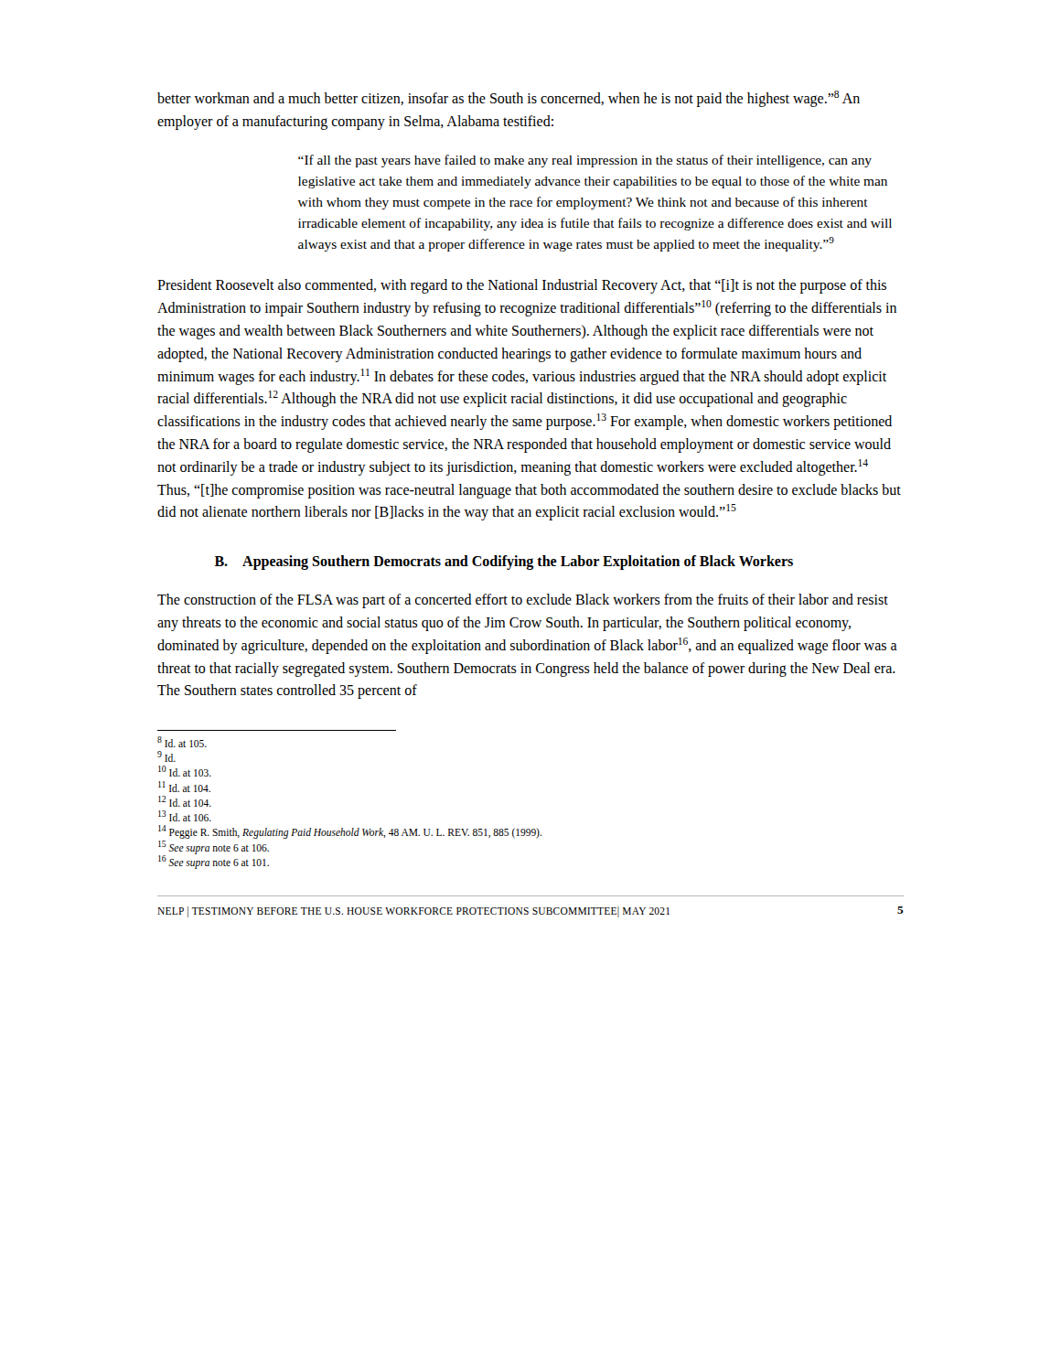better workman and a much better citizen, insofar as the South is concerned, when he is not paid the highest wage.”8 An employer of a manufacturing company in Selma, Alabama testified:
“If all the past years have failed to make any real impression in the status of their intelligence, can any legislative act take them and immediately advance their capabilities to be equal to those of the white man with whom they must compete in the race for employment? We think not and because of this inherent irradicable element of incapability, any idea is futile that fails to recognize a difference does exist and will always exist and that a proper difference in wage rates must be applied to meet the inequality.”9
President Roosevelt also commented, with regard to the National Industrial Recovery Act, that “[i]t is not the purpose of this Administration to impair Southern industry by refusing to recognize traditional differentials”10 (referring to the differentials in the wages and wealth between Black Southerners and white Southerners). Although the explicit race differentials were not adopted, the National Recovery Administration conducted hearings to gather evidence to formulate maximum hours and minimum wages for each industry.11 In debates for these codes, various industries argued that the NRA should adopt explicit racial differentials.12 Although the NRA did not use explicit racial distinctions, it did use occupational and geographic classifications in the industry codes that achieved nearly the same purpose.13 For example, when domestic workers petitioned the NRA for a board to regulate domestic service, the NRA responded that household employment or domestic service would not ordinarily be a trade or industry subject to its jurisdiction, meaning that domestic workers were excluded altogether.14 Thus, “[t]he compromise position was race-neutral language that both accommodated the southern desire to exclude blacks but did not alienate northern liberals nor [B]lacks in the way that an explicit racial exclusion would.”15
B. Appeasing Southern Democrats and Codifying the Labor Exploitation of Black Workers
The construction of the FLSA was part of a concerted effort to exclude Black workers from the fruits of their labor and resist any threats to the economic and social status quo of the Jim Crow South. In particular, the Southern political economy, dominated by agriculture, depended on the exploitation and subordination of Black labor16, and an equalized wage floor was a threat to that racially segregated system. Southern Democrats in Congress held the balance of power during the New Deal era. The Southern states controlled 35 percent of
8 Id. at 105.
9 Id.
10 Id. at 103.
11 Id. at 104.
12 Id. at 104.
13 Id. at 106.
14 Peggie R. Smith, Regulating Paid Household Work, 48 AM. U. L. REV. 851, 885 (1999).
15 See supra note 6 at 106.
16 See supra note 6 at 101.
NELP | TESTIMONY BEFORE THE U.S. HOUSE WORKFORCE PROTECTIONS SUBCOMMITTEE| MAY 2021 5